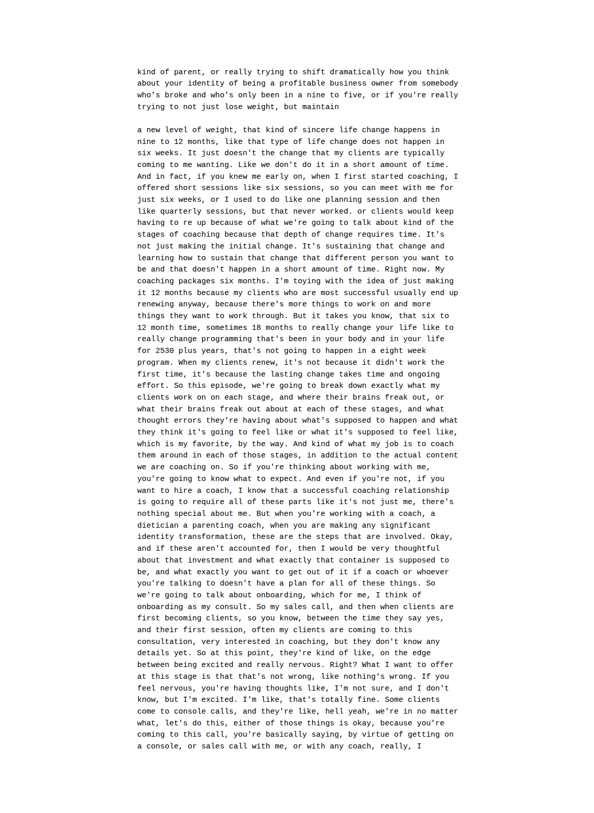kind of parent, or really trying to shift dramatically how you think about your identity of being a profitable business owner from somebody who's broke and who's only been in a nine to five, or if you're really trying to not just lose weight, but maintain
a new level of weight, that kind of sincere life change happens in nine to 12 months, like that type of life change does not happen in six weeks. It just doesn't the change that my clients are typically coming to me wanting. Like we don't do it in a short amount of time. And in fact, if you knew me early on, when I first started coaching, I offered short sessions like six sessions, so you can meet with me for just six weeks, or I used to do like one planning session and then like quarterly sessions, but that never worked. or clients would keep having to re up because of what we're going to talk about kind of the stages of coaching because that depth of change requires time. It's not just making the initial change. It's sustaining that change and learning how to sustain that change that different person you want to be and that doesn't happen in a short amount of time. Right now. My coaching packages six months. I'm toying with the idea of just making it 12 months because my clients who are most successful usually end up renewing anyway, because there's more things to work on and more things they want to work through. But it takes you know, that six to 12 month time, sometimes 18 months to really change your life like to really change programming that's been in your body and in your life for 2530 plus years, that's not going to happen in a eight week program. When my clients renew, it's not because it didn't work the first time, it's because the lasting change takes time and ongoing effort. So this episode, we're going to break down exactly what my clients work on on each stage, and where their brains freak out, or what their brains freak out about at each of these stages, and what thought errors they're having about what's supposed to happen and what they think it's going to feel like or what it's supposed to feel like, which is my favorite, by the way. And kind of what my job is to coach them around in each of those stages, in addition to the actual content we are coaching on. So if you're thinking about working with me, you're going to know what to expect. And even if you're not, if you want to hire a coach, I know that a successful coaching relationship is going to require all of these parts like it's not just me, there's nothing special about me. But when you're working with a coach, a dietician a parenting coach, when you are making any significant identity transformation, these are the steps that are involved. Okay, and if these aren't accounted for, then I would be very thoughtful about that investment and what exactly that container is supposed to be, and what exactly you want to get out of it if a coach or whoever you're talking to doesn't have a plan for all of these things. So we're going to talk about onboarding, which for me, I think of onboarding as my consult. So my sales call, and then when clients are first becoming clients, so you know, between the time they say yes, and their first session, often my clients are coming to this consultation, very interested in coaching, but they don't know any details yet. So at this point, they're kind of like, on the edge between being excited and really nervous. Right? What I want to offer at this stage is that that's not wrong, like nothing's wrong. If you feel nervous, you're having thoughts like, I'm not sure, and I don't know, but I'm excited. I'm like, that's totally fine. Some clients come to console calls, and they're like, hell yeah, we're in no matter what, let's do this, either of those things is okay, because you're coming to this call, you're basically saying, by virtue of getting on a console, or sales call with me, or with any coach, really, I